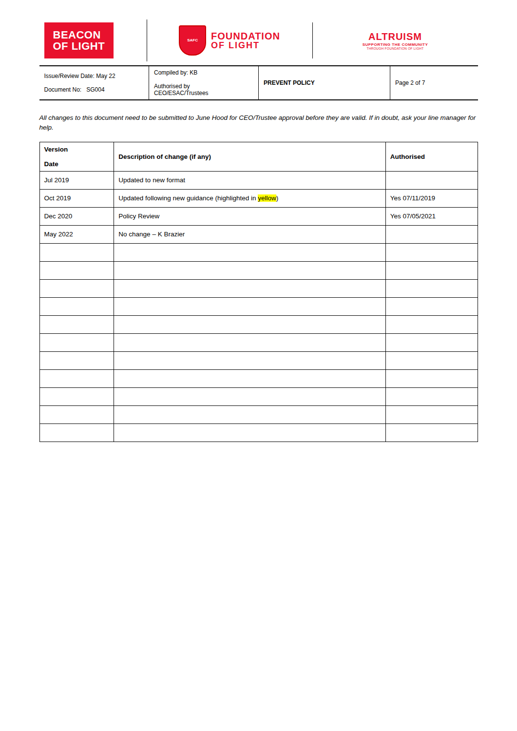BEACON
OF LIGHT
SAFC
FOUNDATIONOF LIGHT
ALTRUISM
SUPPORTING THE COMMUNITY
THROUGH FOUNDATION OF LIGHT
| Issue/Review Date: May 22 Document No: SG004 | Compiled by: KB Authorised by CEO/ESAC/Trustees | PREVENT POLICY | Page 2 of 7 |
All changes to this document need to be submitted to June Hood for CEO/Trustee approval before they are valid. If in doubt, ask your line manager for help.
| Version Date | Description of change (if any) | Authorised |
| --- | --- | --- |
| Jul 2019 | Updated to new format | |
| Oct 2019 | Updated following new guidance (highlighted in yellow ) | Yes 07/11/2019 |
| Dec 2020 | Policy Review | Yes 07/05/2021 |
| May 2022 | No change – K Brazier | |